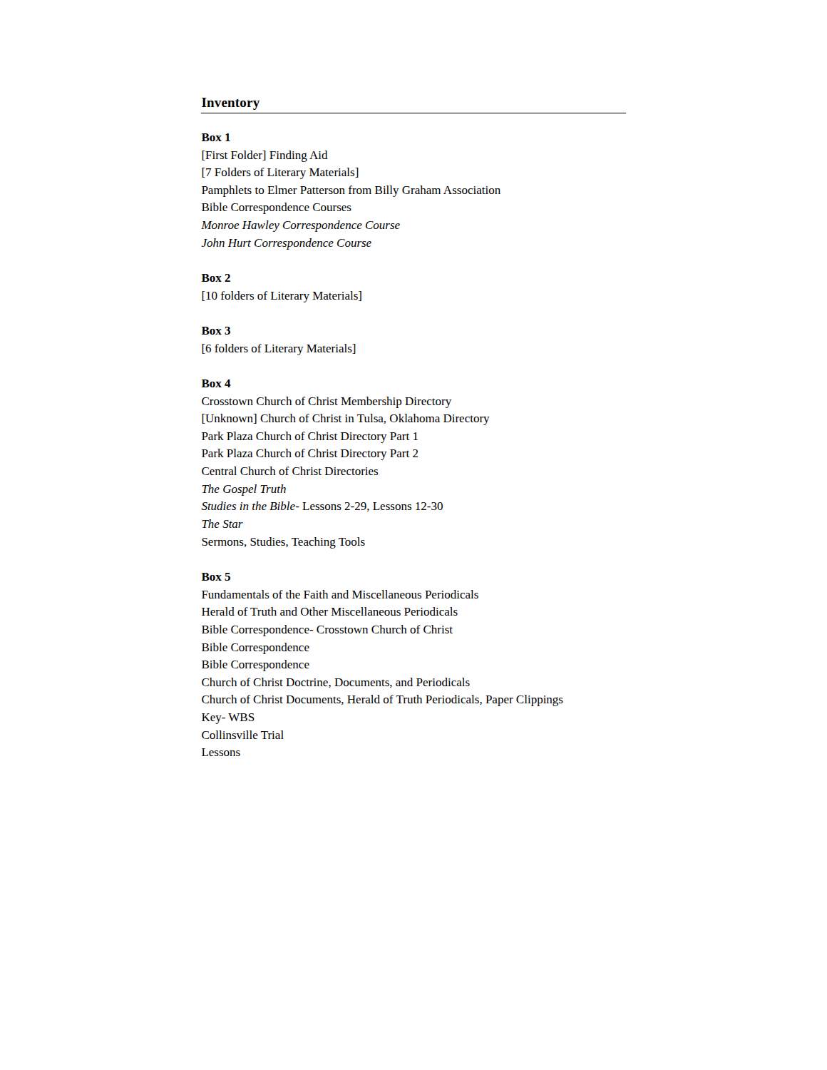Inventory
Box 1
[First Folder] Finding Aid
[7 Folders of Literary Materials]
Pamphlets to Elmer Patterson from Billy Graham Association
Bible Correspondence Courses
Monroe Hawley Correspondence Course
John Hurt Correspondence Course
Box 2
[10 folders of Literary Materials]
Box 3
[6 folders of Literary Materials]
Box 4
Crosstown Church of Christ Membership Directory
[Unknown] Church of Christ in Tulsa, Oklahoma Directory
Park Plaza Church of Christ Directory Part 1
Park Plaza Church of Christ Directory Part 2
Central Church of Christ Directories
The Gospel Truth
Studies in the Bible- Lessons 2-29, Lessons 12-30
The Star
Sermons, Studies, Teaching Tools
Box 5
Fundamentals of the Faith and Miscellaneous Periodicals
Herald of Truth and Other Miscellaneous Periodicals
Bible Correspondence- Crosstown Church of Christ
Bible Correspondence
Bible Correspondence
Church of Christ Doctrine, Documents, and Periodicals
Church of Christ Documents, Herald of Truth Periodicals, Paper Clippings
Key- WBS
Collinsville Trial
Lessons